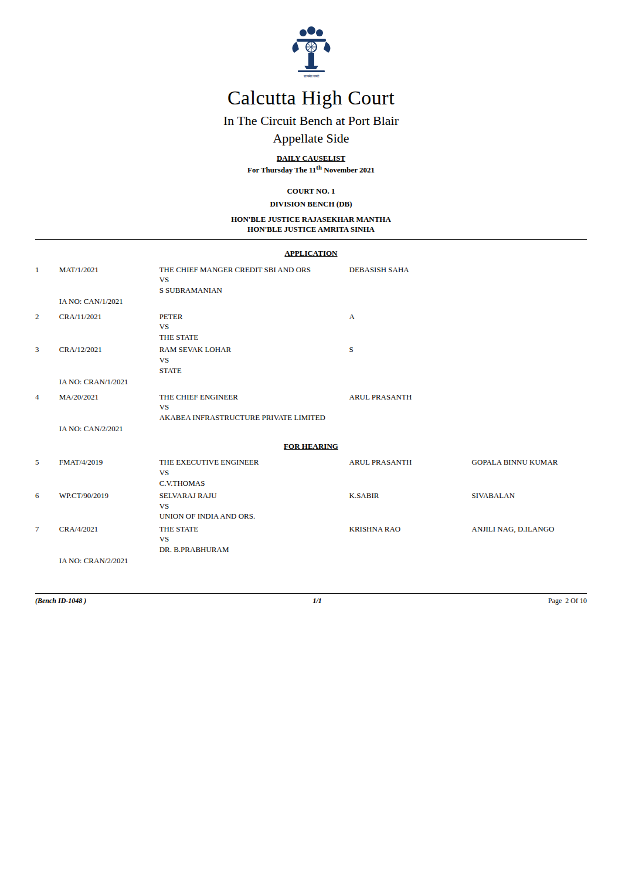सत्यमेव जयते
Calcutta High Court
In The Circuit Bench at Port Blair
Appellate Side
DAILY CAUSELIST
For Thursday The 11th November 2021
COURT NO. 1
DIVISION BENCH (DB)
HON'BLE JUSTICE RAJASEKHAR MANTHA
HON'BLE JUSTICE AMRITA SINHA
APPLICATION
| 1 | MAT/1/2021 | THE CHIEF MANGER CREDIT SBI AND ORS VS S SUBRAMANIAN | DEBASISH SAHA | |
| | IA NO: CAN/1/2021 |
| 2 | CRA/11/2021 | PETER VS THE STATE | A | |
| 3 | CRA/12/2021 | RAM SEVAK LOHAR VS STATE | S | |
| | IA NO: CRAN/1/2021 |
| 4 | MA/20/2021 | THE CHIEF ENGINEER VS AKABEA INFRASTRUCTURE PRIVATE LIMITED | ARUL PRASANTH | |
| | IA NO: CAN/2/2021 |
FOR HEARING
| 5 | FMAT/4/2019 | THE EXECUTIVE ENGINEER VS C.V.THOMAS | ARUL PRASANTH | GOPALA BINNU KUMAR |
| 6 | WP.CT/90/2019 | SELVARAJ RAJU VS UNION OF INDIA AND ORS. | K.SABIR | SIVABALAN |
| 7 | CRA/4/2021 | THE STATE VS DR. B.PRABHURAM | KRISHNA RAO | ANJILI NAG, D.ILANGO |
| | IA NO: CRAN/2/2021 |
(Bench ID-1048 ) 1/1 Page 2 Of 10